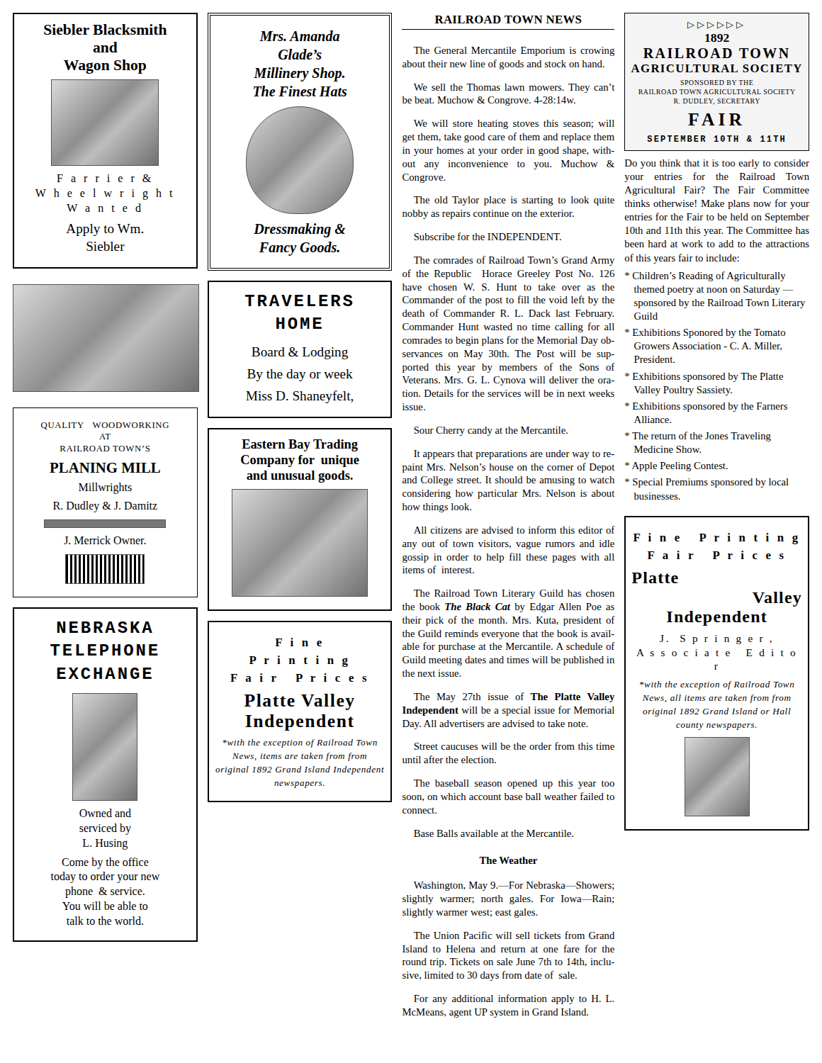Siebler Blacksmith
and
Wagon Shop
F a r r i e r &
W h e e l w r i g h t
W a n t e d
Apply to Wm.
Siebler
QUALITY WOODWORKING
AT
RAILROAD TOWN’S
PLANING MILL
Millwrights
R. Dudley & J. Damitz
J. Merrick Owner.
NEBRASKA
TELEPHONE
EXCHANGE
Owned and
serviced by
L. Husing
Come by the office
today to order your new
phone & service.
You will be able to
talk to the world.
Mrs. Amanda
Glade’s
Millinery Shop.
The Finest Hats
Dressmaking &
Fancy Goods.
TRAVELERS
HOME
Board & Lodging
By the day or week
Miss D. Shaneyfelt,
Eastern Bay Trading
Company for unique
and unusual goods.
F i n e
P r i n t i n g
F a i r P r i c e s
Platte Valley
Independent
*with the exception of Railroad Town News, items are taken from from original 1892 Grand Island Independent newspapers.
RAILROAD TOWN NEWS
The General Mercantile Emporium is crowing about their new line of goods and stock on hand.
We sell the Thomas lawn mowers. They can’t be beat. Muchow & Congrove. 4-28:14w.
We will store heating stoves this season; will get them, take good care of them and replace them in your homes at your order in good shape, without any inconvenience to you. Muchow & Congrove.
The old Taylor place is starting to look quite nobby as repairs continue on the exterior.
Subscribe for the INDEPENDENT.
The comrades of Railroad Town’s Grand Army of the Republic Horace Greeley Post No. 126 have chosen W. S. Hunt to take over as the Commander of the post to fill the void left by the death of Commander R. L. Dack last February. Commander Hunt wasted no time calling for all comrades to begin plans for the Memorial Day observances on May 30th. The Post will be supported this year by members of the Sons of Veterans. Mrs. G. L. Cynova will deliver the oration. Details for the services will be in next weeks issue.
Sour Cherry candy at the Mercantile.
It appears that preparations are under way to repaint Mrs. Nelson’s house on the corner of Depot and College street. It should be amusing to watch considering how particular Mrs. Nelson is about how things look.
All citizens are advised to inform this editor of any out of town visitors, vague rumors and idle gossip in order to help fill these pages with all items of interest.
The Railroad Town Literary Guild has chosen the book The Black Cat by Edgar Allen Poe as their pick of the month. Mrs. Kuta, president of the Guild reminds everyone that the book is available for purchase at the Mercantile. A schedule of Guild meeting dates and times will be published in the next issue.
The May 27th issue of The Platte Valley Independent will be a special issue for Memorial Day. All advertisers are advised to take note.
Street caucuses will be the order from this time until after the election.
The baseball season opened up this year too soon, on which account base ball weather failed to connect.
Base Balls available at the Mercantile.
The Weather
Washington, May 9.—For Nebraska—Showers; slightly warmer; north gales. For Iowa—Rain; slightly warmer west; east gales.
The Union Pacific will sell tickets from Grand Island to Helena and return at one fare for the round trip. Tickets on sale June 7th to 14th, inclusive, limited to 30 days from date of sale.
For any additional information apply to H. L. McMeans, agent UP system in Grand Island.
▷▷▷▷▷▷
1892
RAILROAD TOWN
AGRICULTURAL SOCIETY
SPONSORED BY THE
RAILROAD TOWN AGRICULTURAL SOCIETY
R. DUDLEY, SECRETARY
FAIR
SEPTEMBER 10TH & 11TH
Do you think that it is too early to consider your entries for the Railroad Town Agricultural Fair? The Fair Committee thinks otherwise! Make plans now for your entries for the Fair to be held on September 10th and 11th this year. The Committee has been hard at work to add to the attractions of this years fair to include:
* Children’s Reading of Agriculturally themed poetry at noon on Saturday — sponsored by the Railroad Town Literary Guild
* Exhibitions Sponored by the Tomato Growers Association - C. A. Miller, President.
* Exhibitions sponsored by The Platte Valley Poultry Sassiety.
* Exhibitions sponsored by the Farners Alliance.
* The return of the Jones Traveling Medicine Show.
* Apple Peeling Contest.
* Special Premiums sponsored by local businesses.
F i n e P r i n t i n g
F a i r P r i c e s
Platte
Valley
Independent
J. S p r i n g e r ,
A s s o c i a t e E d i t o r
*with the exception of Railroad Town News, all items are taken from from original 1892 Grand Island or Hall county newspapers.